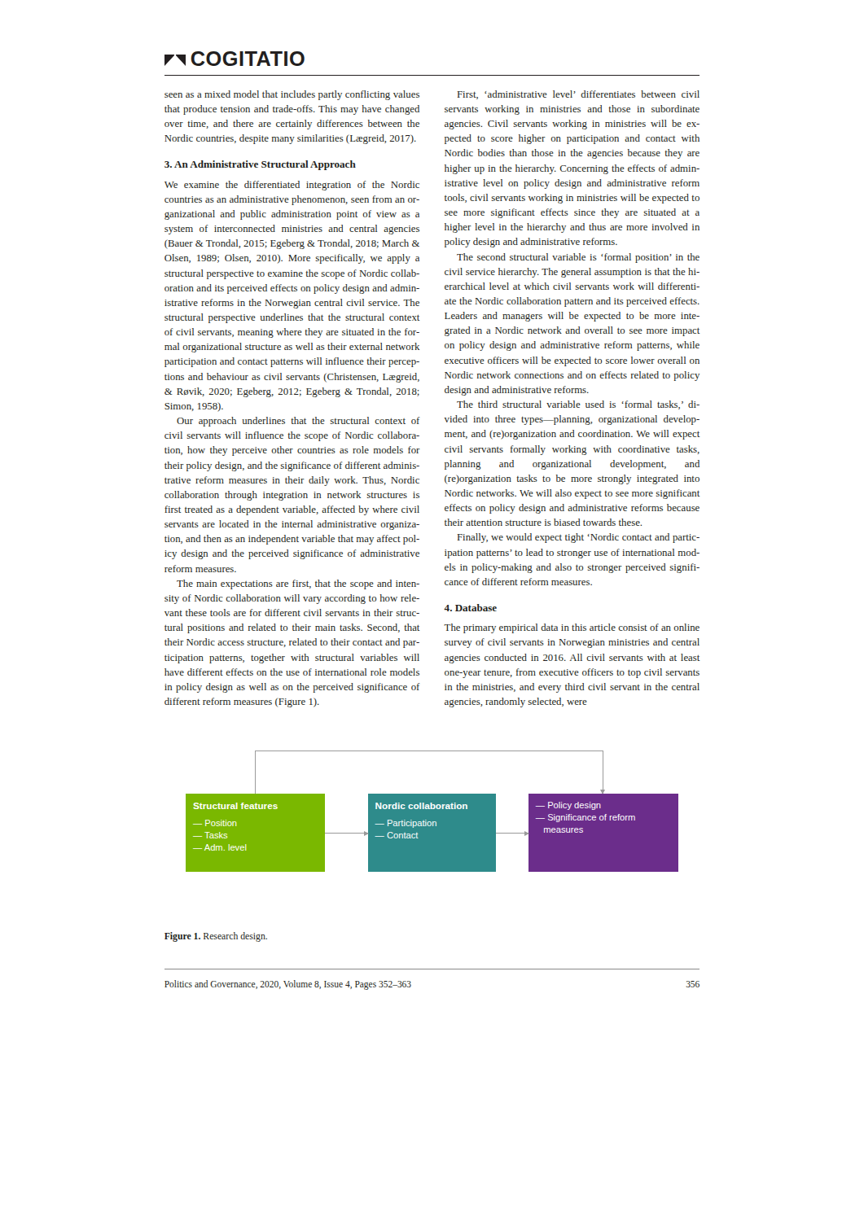Cogitatio
seen as a mixed model that includes partly conflicting values that produce tension and trade-offs. This may have changed over time, and there are certainly differences between the Nordic countries, despite many similarities (Lægreid, 2017).
3. An Administrative Structural Approach
We examine the differentiated integration of the Nordic countries as an administrative phenomenon, seen from an organizational and public administration point of view as a system of interconnected ministries and central agencies (Bauer & Trondal, 2015; Egeberg & Trondal, 2018; March & Olsen, 1989; Olsen, 2010). More specifically, we apply a structural perspective to examine the scope of Nordic collaboration and its perceived effects on policy design and administrative reforms in the Norwegian central civil service. The structural perspective underlines that the structural context of civil servants, meaning where they are situated in the formal organizational structure as well as their external network participation and contact patterns will influence their perceptions and behaviour as civil servants (Christensen, Lægreid, & Røvik, 2020; Egeberg, 2012; Egeberg & Trondal, 2018; Simon, 1958).
Our approach underlines that the structural context of civil servants will influence the scope of Nordic collaboration, how they perceive other countries as role models for their policy design, and the significance of different administrative reform measures in their daily work. Thus, Nordic collaboration through integration in network structures is first treated as a dependent variable, affected by where civil servants are located in the internal administrative organization, and then as an independent variable that may affect policy design and the perceived significance of administrative reform measures.
The main expectations are first, that the scope and intensity of Nordic collaboration will vary according to how relevant these tools are for different civil servants in their structural positions and related to their main tasks. Second, that their Nordic access structure, related to their contact and participation patterns, together with structural variables will have different effects on the use of international role models in policy design as well as on the perceived significance of different reform measures (Figure 1).
First, ‘administrative level’ differentiates between civil servants working in ministries and those in subordinate agencies. Civil servants working in ministries will be expected to score higher on participation and contact with Nordic bodies than those in the agencies because they are higher up in the hierarchy. Concerning the effects of administrative level on policy design and administrative reform tools, civil servants working in ministries will be expected to see more significant effects since they are situated at a higher level in the hierarchy and thus are more involved in policy design and administrative reforms.
The second structural variable is ‘formal position’ in the civil service hierarchy. The general assumption is that the hierarchical level at which civil servants work will differentiate the Nordic collaboration pattern and its perceived effects. Leaders and managers will be expected to be more integrated in a Nordic network and overall to see more impact on policy design and administrative reform patterns, while executive officers will be expected to score lower overall on Nordic network connections and on effects related to policy design and administrative reforms.
The third structural variable used is ‘formal tasks,’ divided into three types—planning, organizational development, and (re)organization and coordination. We will expect civil servants formally working with coordinative tasks, planning and organizational development, and (re)organization tasks to be more strongly integrated into Nordic networks. We will also expect to see more significant effects on policy design and administrative reforms because their attention structure is biased towards these.
Finally, we would expect tight ‘Nordic contact and participation patterns’ to lead to stronger use of international models in policy-making and also to stronger perceived significance of different reform measures.
4. Database
The primary empirical data in this article consist of an online survey of civil servants in Norwegian ministries and central agencies conducted in 2016. All civil servants with at least one-year tenure, from executive officers to top civil servants in the ministries, and every third civil servant in the central agencies, randomly selected, were
Structural features
Position
Tasks
Adm. level
Nordic collaboration
Participation
Contact
Policy design
Significance of reform
measures
Figure 1. Research design.
Politics and Governance, 2020, Volume 8, Issue 4, Pages 352–363 356